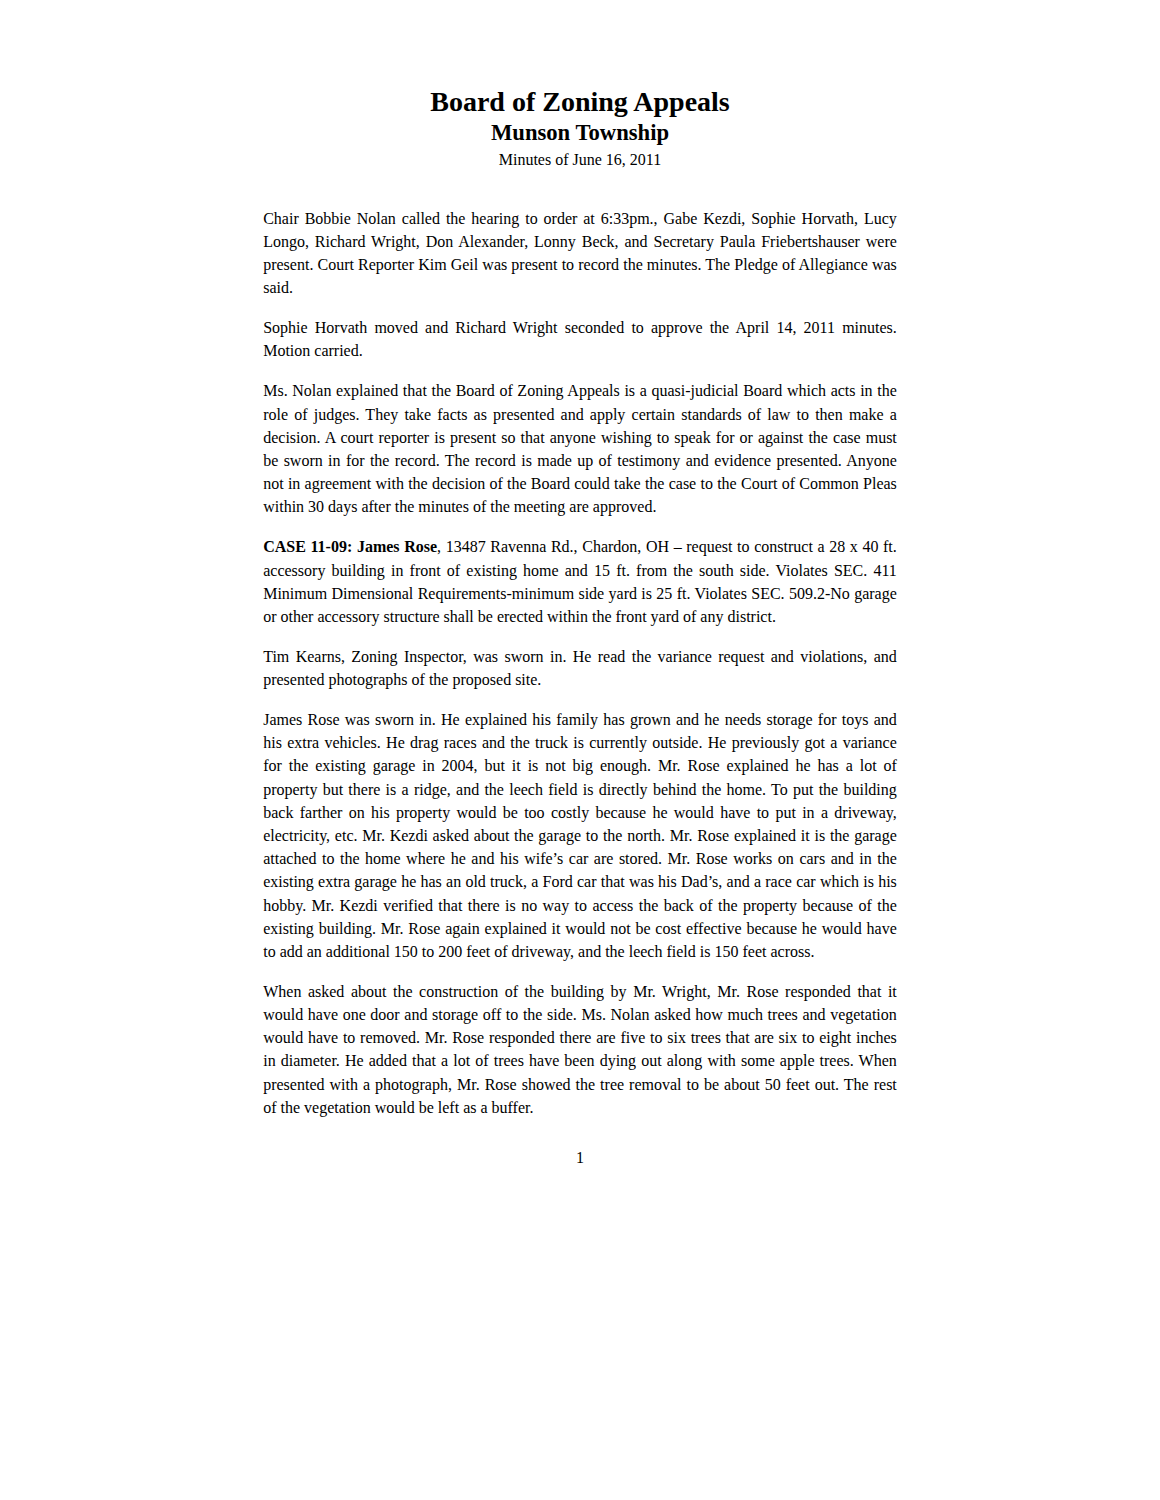Board of Zoning Appeals
Munson Township
Minutes of June 16, 2011
Chair Bobbie Nolan called the hearing to order at 6:33pm., Gabe Kezdi, Sophie Horvath, Lucy Longo, Richard Wright, Don Alexander, Lonny Beck, and Secretary Paula Friebertshauser were present. Court Reporter Kim Geil was present to record the minutes. The Pledge of Allegiance was said.
Sophie Horvath moved and Richard Wright seconded to approve the April 14, 2011 minutes. Motion carried.
Ms. Nolan explained that the Board of Zoning Appeals is a quasi-judicial Board which acts in the role of judges. They take facts as presented and apply certain standards of law to then make a decision. A court reporter is present so that anyone wishing to speak for or against the case must be sworn in for the record. The record is made up of testimony and evidence presented. Anyone not in agreement with the decision of the Board could take the case to the Court of Common Pleas within 30 days after the minutes of the meeting are approved.
CASE 11-09: James Rose, 13487 Ravenna Rd., Chardon, OH – request to construct a 28 x 40 ft. accessory building in front of existing home and 15 ft. from the south side. Violates SEC. 411 Minimum Dimensional Requirements-minimum side yard is 25 ft. Violates SEC. 509.2-No garage or other accessory structure shall be erected within the front yard of any district.
Tim Kearns, Zoning Inspector, was sworn in. He read the variance request and violations, and presented photographs of the proposed site.
James Rose was sworn in. He explained his family has grown and he needs storage for toys and his extra vehicles. He drag races and the truck is currently outside. He previously got a variance for the existing garage in 2004, but it is not big enough. Mr. Rose explained he has a lot of property but there is a ridge, and the leech field is directly behind the home. To put the building back farther on his property would be too costly because he would have to put in a driveway, electricity, etc. Mr. Kezdi asked about the garage to the north. Mr. Rose explained it is the garage attached to the home where he and his wife’s car are stored. Mr. Rose works on cars and in the existing extra garage he has an old truck, a Ford car that was his Dad’s, and a race car which is his hobby. Mr. Kezdi verified that there is no way to access the back of the property because of the existing building. Mr. Rose again explained it would not be cost effective because he would have to add an additional 150 to 200 feet of driveway, and the leech field is 150 feet across.
When asked about the construction of the building by Mr. Wright, Mr. Rose responded that it would have one door and storage off to the side. Ms. Nolan asked how much trees and vegetation would have to removed. Mr. Rose responded there are five to six trees that are six to eight inches in diameter. He added that a lot of trees have been dying out along with some apple trees. When presented with a photograph, Mr. Rose showed the tree removal to be about 50 feet out. The rest of the vegetation would be left as a buffer.
1